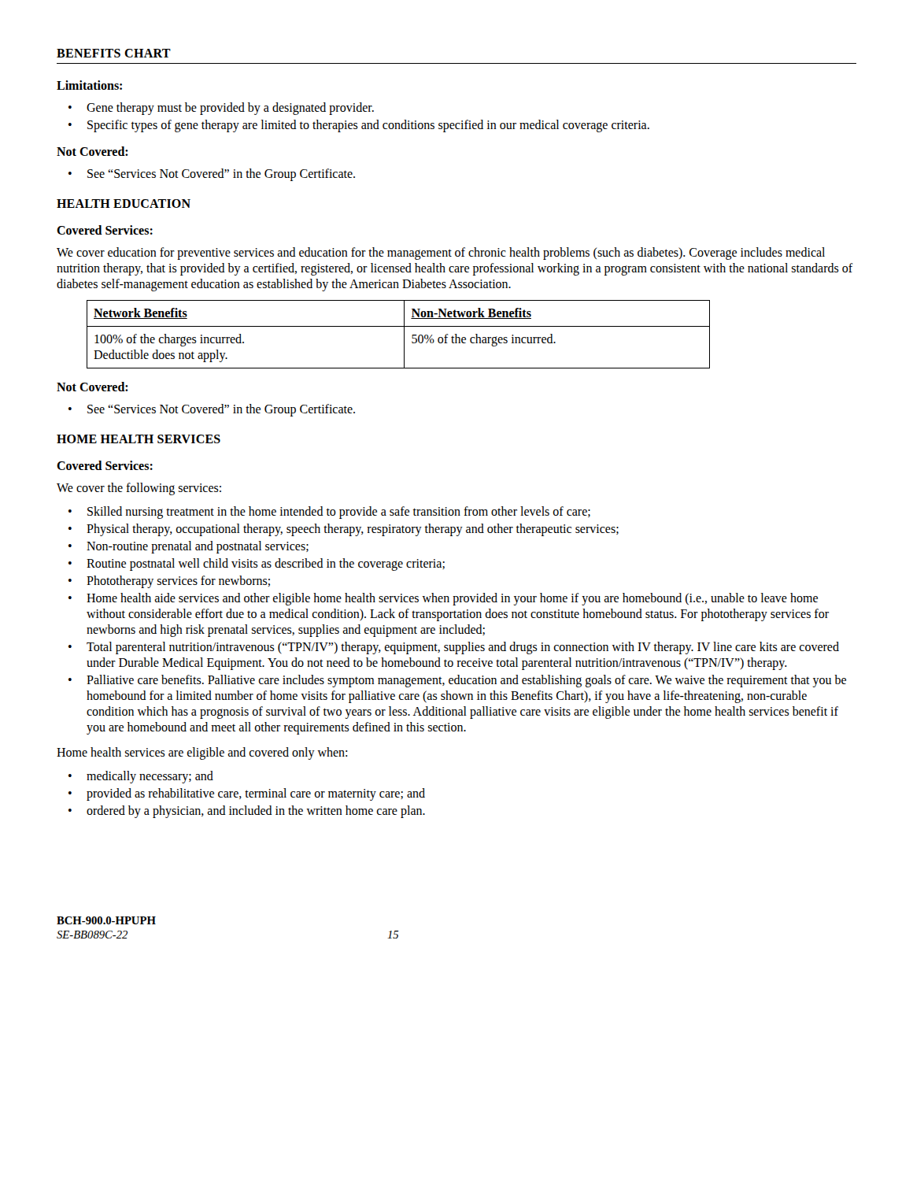BENEFITS CHART
Limitations:
Gene therapy must be provided by a designated provider.
Specific types of gene therapy are limited to therapies and conditions specified in our medical coverage criteria.
Not Covered:
See “Services Not Covered” in the Group Certificate.
HEALTH EDUCATION
Covered Services:
We cover education for preventive services and education for the management of chronic health problems (such as diabetes). Coverage includes medical nutrition therapy, that is provided by a certified, registered, or licensed health care professional working in a program consistent with the national standards of diabetes self-management education as established by the American Diabetes Association.
| Network Benefits | Non-Network Benefits |
| --- | --- |
| 100% of the charges incurred. Deductible does not apply. | 50% of the charges incurred. |
Not Covered:
See “Services Not Covered” in the Group Certificate.
HOME HEALTH SERVICES
Covered Services:
We cover the following services:
Skilled nursing treatment in the home intended to provide a safe transition from other levels of care;
Physical therapy, occupational therapy, speech therapy, respiratory therapy and other therapeutic services;
Non-routine prenatal and postnatal services;
Routine postnatal well child visits as described in the coverage criteria;
Phototherapy services for newborns;
Home health aide services and other eligible home health services when provided in your home if you are homebound (i.e., unable to leave home without considerable effort due to a medical condition). Lack of transportation does not constitute homebound status. For phototherapy services for newborns and high risk prenatal services, supplies and equipment are included;
Total parenteral nutrition/intravenous (“TPN/IV”) therapy, equipment, supplies and drugs in connection with IV therapy. IV line care kits are covered under Durable Medical Equipment. You do not need to be homebound to receive total parenteral nutrition/intravenous (“TPN/IV”) therapy.
Palliative care benefits. Palliative care includes symptom management, education and establishing goals of care. We waive the requirement that you be homebound for a limited number of home visits for palliative care (as shown in this Benefits Chart), if you have a life-threatening, non-curable condition which has a prognosis of survival of two years or less. Additional palliative care visits are eligible under the home health services benefit if you are homebound and meet all other requirements defined in this section.
Home health services are eligible and covered only when:
medically necessary; and
provided as rehabilitative care, terminal care or maternity care; and
ordered by a physician, and included in the written home care plan.
BCH-900.0-HPUPH
SE-BB089C-2215